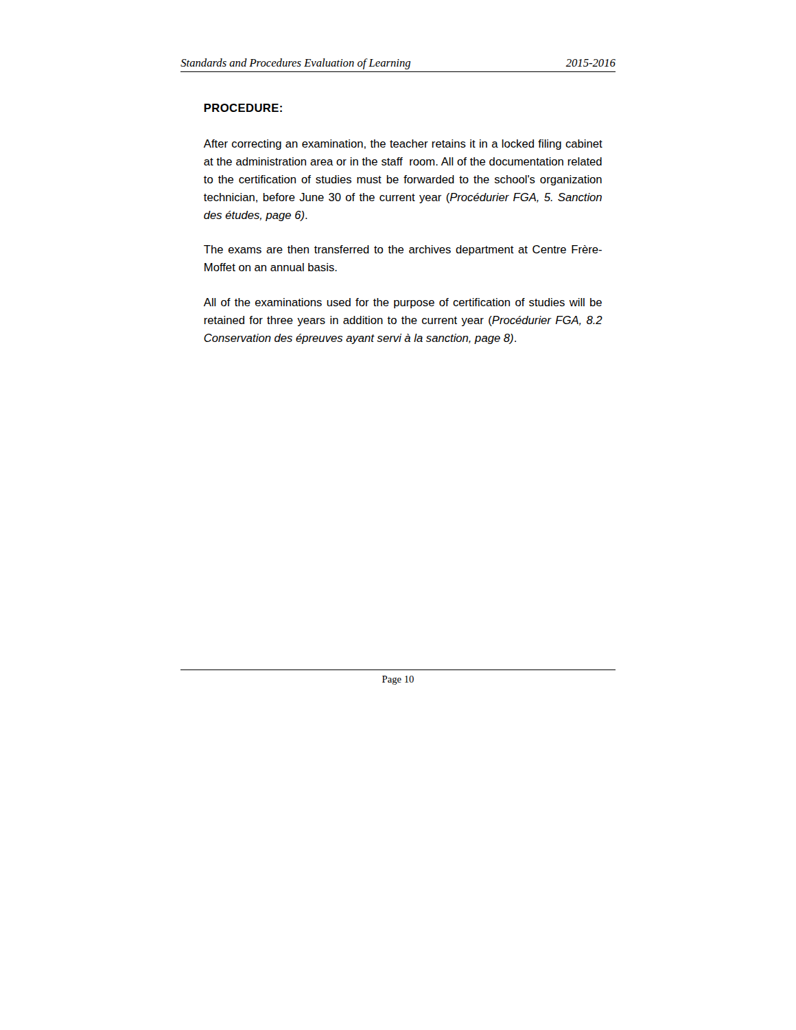Standards and Procedures Evaluation of Learning 2015-2016
PROCEDURE:
After correcting an examination, the teacher retains it in a locked filing cabinet at the administration area or in the staff room. All of the documentation related to the certification of studies must be forwarded to the school's organization technician, before June 30 of the current year (Procédurier FGA, 5. Sanction des études, page 6).
The exams are then transferred to the archives department at Centre Frère-Moffet on an annual basis.
All of the examinations used for the purpose of certification of studies will be retained for three years in addition to the current year (Procédurier FGA, 8.2 Conservation des épreuves ayant servi à la sanction, page 8).
Page 10